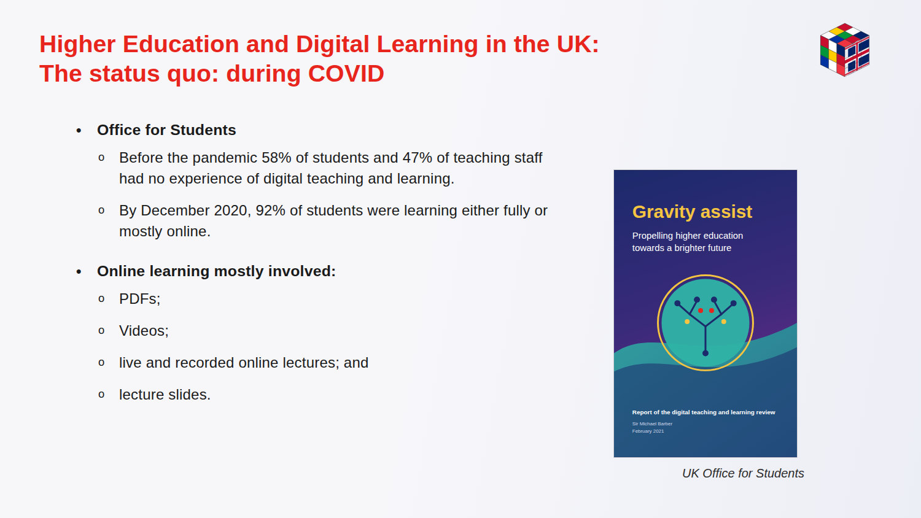Higher Education and Digital Learning in the UK:The status quo: during COVID
Office for Students
Before the pandemic 58% of students and 47% of teaching staff had no experience of digital teaching and learning.
By December 2020, 92% of students were learning either fully or mostly online.
Online learning mostly involved:
PDFs;
Videos;
live and recorded online lectures; and
lecture slides.
Gravity assist Propelling higher education towards a brighter future Report of the digital teaching and learning review Sir Michael Barber February 2021
UK Office for Students